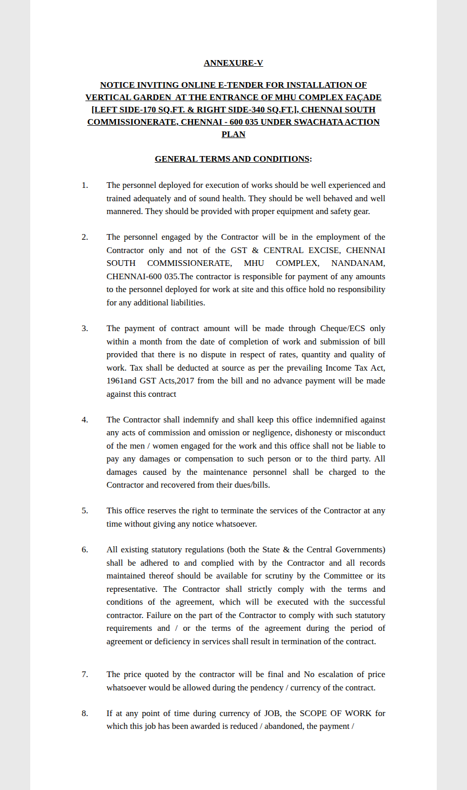ANNEXURE-V
NOTICE INVITING ONLINE E-TENDER FOR INSTALLATION OF VERTICAL GARDEN AT THE ENTRANCE OF MHU COMPLEX FAÇADE [LEFT SIDE-170 SQ.FT. & RIGHT SIDE-340 SQ.FT.], CHENNAI SOUTH COMMISSIONERATE, CHENNAI - 600 035 UNDER SWACHATA ACTION PLAN
GENERAL TERMS AND CONDITIONS:
The personnel deployed for execution of works should be well experienced and trained adequately and of sound health. They should be well behaved and well mannered. They should be provided with proper equipment and safety gear.
The personnel engaged by the Contractor will be in the employment of the Contractor only and not of the GST & CENTRAL EXCISE, CHENNAI SOUTH COMMISSIONERATE, MHU COMPLEX, NANDANAM, CHENNAI-600 035.The contractor is responsible for payment of any amounts to the personnel deployed for work at site and this office hold no responsibility for any additional liabilities.
The payment of contract amount will be made through Cheque/ECS only within a month from the date of completion of work and submission of bill provided that there is no dispute in respect of rates, quantity and quality of work. Tax shall be deducted at source as per the prevailing Income Tax Act, 1961and GST Acts,2017 from the bill and no advance payment will be made against this contract
The Contractor shall indemnify and shall keep this office indemnified against any acts of commission and omission or negligence, dishonesty or misconduct of the men / women engaged for the work and this office shall not be liable to pay any damages or compensation to such person or to the third party. All damages caused by the maintenance personnel shall be charged to the Contractor and recovered from their dues/bills.
This office reserves the right to terminate the services of the Contractor at any time without giving any notice whatsoever.
All existing statutory regulations (both the State & the Central Governments) shall be adhered to and complied with by the Contractor and all records maintained thereof should be available for scrutiny by the Committee or its representative. The Contractor shall strictly comply with the terms and conditions of the agreement, which will be executed with the successful contractor. Failure on the part of the Contractor to comply with such statutory requirements and / or the terms of the agreement during the period of agreement or deficiency in services shall result in termination of the contract.
The price quoted by the contractor will be final and No escalation of price whatsoever would be allowed during the pendency / currency of the contract.
If at any point of time during currency of JOB, the SCOPE OF WORK for which this job has been awarded is reduced / abandoned, the payment /